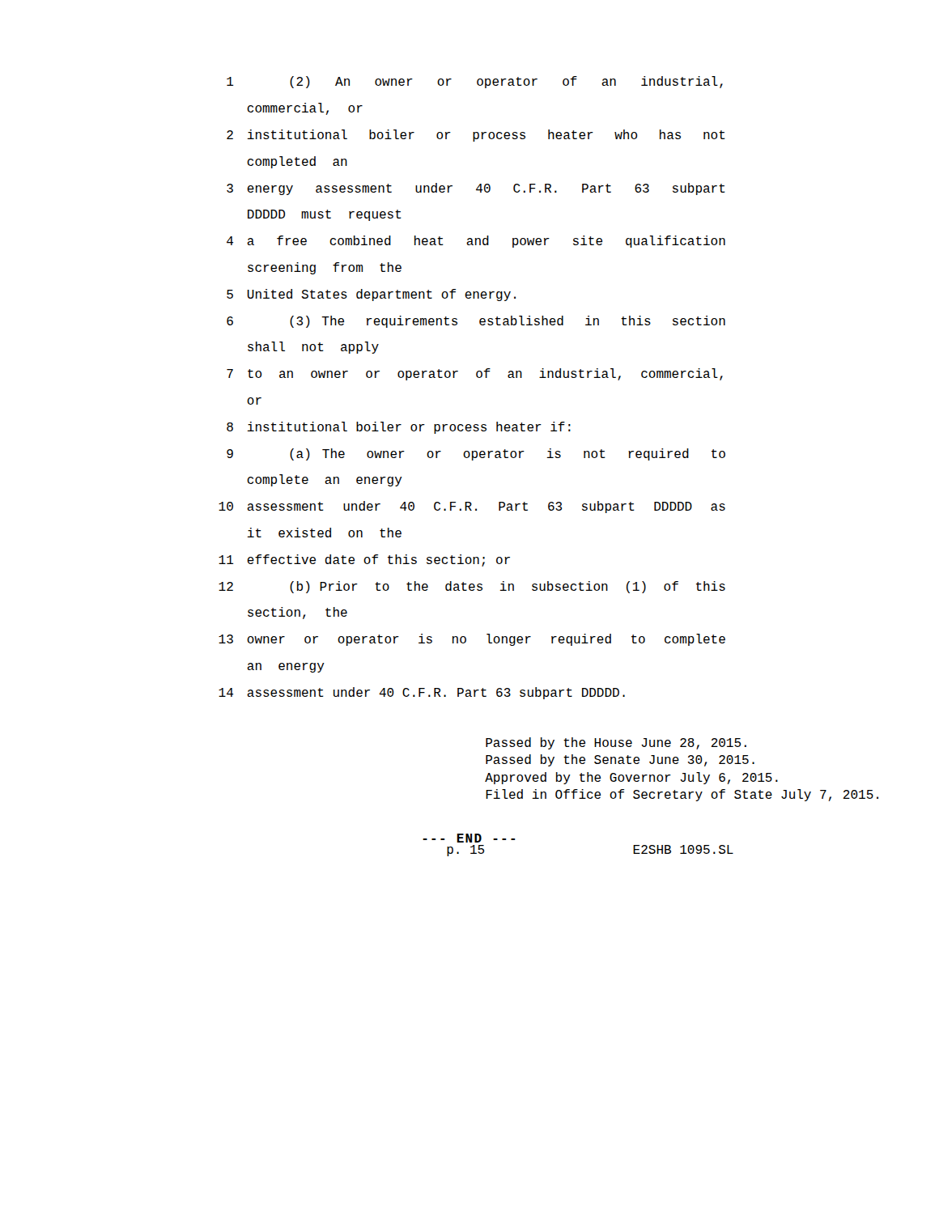(2) An owner or operator of an industrial, commercial, or
institutional boiler or process heater who has not completed an
energy assessment under 40 C.F.R. Part 63 subpart DDDDD must request
a free combined heat and power site qualification screening from the
United States department of energy.
(3) The requirements established in this section shall not apply
to an owner or operator of an industrial, commercial, or
institutional boiler or process heater if:
(a) The owner or operator is not required to complete an energy
assessment under 40 C.F.R. Part 63 subpart DDDDD as it existed on the
effective date of this section; or
(b) Prior to the dates in subsection (1) of this section, the
owner or operator is no longer required to complete an energy
assessment under 40 C.F.R. Part 63 subpart DDDDD.
Passed by the House June 28, 2015.
Passed by the Senate June 30, 2015.
Approved by the Governor July 6, 2015.
Filed in Office of Secretary of State July 7, 2015.
--- END ---
p. 15
E2SHB 1095.SL